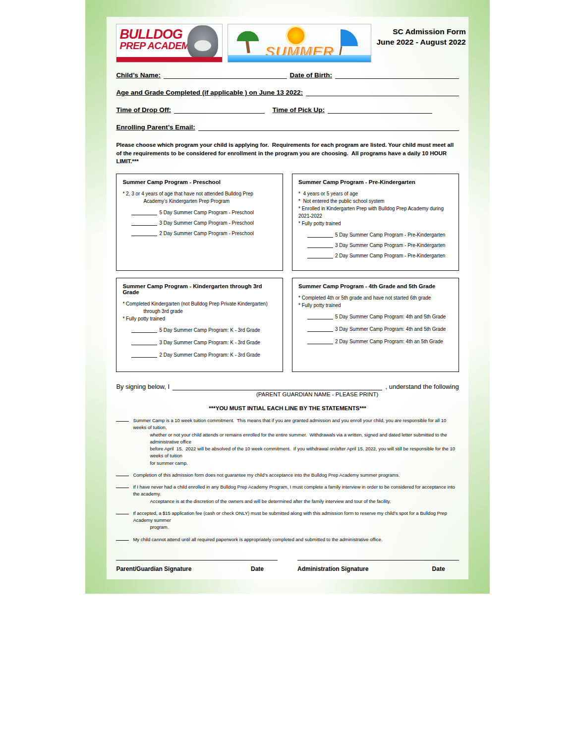BULLDOG PREP ACADEMY
SUMMER
SC Admission Form
June 2022 - August 2022
Child’s Name: Date of Birth:
Age and Grade Completed (if applicable ) on June 13 2022:
Time of Drop Off: Time of Pick Up:
Enrolling Parent’s Email:
Please choose which program your child is applying for. Requirements for each program are listed. Your child must meet all of the requirements to be considered for enrollment in the program you are choosing. All programs have a daily 10 HOUR LIMIT.***
Summer Camp Program - Preschool
* 2, 3 or 4 years of age that have not attended Bulldog Prep Academy’s Kindergarten Prep Program
5 Day Summer Camp Program - Preschool
3 Day Summer Camp Program - Preschool
2 Day Summer Camp Program - Preschool
Summer Camp Program - Pre-Kindergarten
* 4 years or 5 years of age
* Not entered the public school system
* Enrolled in Kindergarten Prep with Bulldog Prep Academy during 2021-2022
* Fully potty trained
5 Day Summer Camp Program - Pre-Kindergarten
3 Day Summer Camp Program - Pre-Kindergarten
2 Day Summer Camp Program - Pre-Kindergarten
Summer Camp Program - Kindergarten through 3rd Grade
* Completed Kindergarten (not Bulldog Prep Private Kindergarten) through 3rd grade * Fully potty trained
5 Day Summer Camp Program: K - 3rd Grade
3 Day Summer Camp Program: K - 3rd Grade
2 Day Summer Camp Program: K - 3rd Grade
Summer Camp Program - 4th Grade and 5th Grade
* Completed 4th or 5th grade and have not started 6th grade
* Fully potty trained
5 Day Summer Camp Program: 4th and 5th Grade
3 Day Summer Camp Program: 4th and 5th Grade
2 Day Summer Camp Program: 4th an 5th Grade
By signing below, I , understand the following
(PARENT GUARDIAN NAME - PLEASE PRINT)
***YOU MUST INTIAL EACH LINE BY THE STATEMENTS***
Summer Camp is a 10 week tuition commitment. This means that if you are granted admission and you enroll your child, you are responsible for all 10 weeks of tuition, whether or not your child attends or remains enrolled for the entire summer. Withdrawals via a written, signed and dated letter submitted to the administrative office before April 15, 2022 will be absolved of the 10 week commitment. If you withdrawal on/after April 15, 2022, you will still be responsible for the 10 weeks of tuition for summer camp.
Completion of this admission form does not guarantee my child’s acceptance into the Bulldog Prep Academy summer programs.
If I have never had a child enrolled in any Bulldog Prep Academy Program, I must complete a family interview in order to be considered for acceptance into the academy. Acceptance is at the discretion of the owners and will be determined after the family interview and tour of the facility.
If accepted, a $15 application fee (cash or check ONLY) must be submitted along with this admission form to reserve my child’s spot for a Bulldog Prep Academy summer program.
My child cannot attend until all required paperwork is appropriately completed and submitted to the administrative office.
Parent/Guardian Signature Date
Administration Signature Date